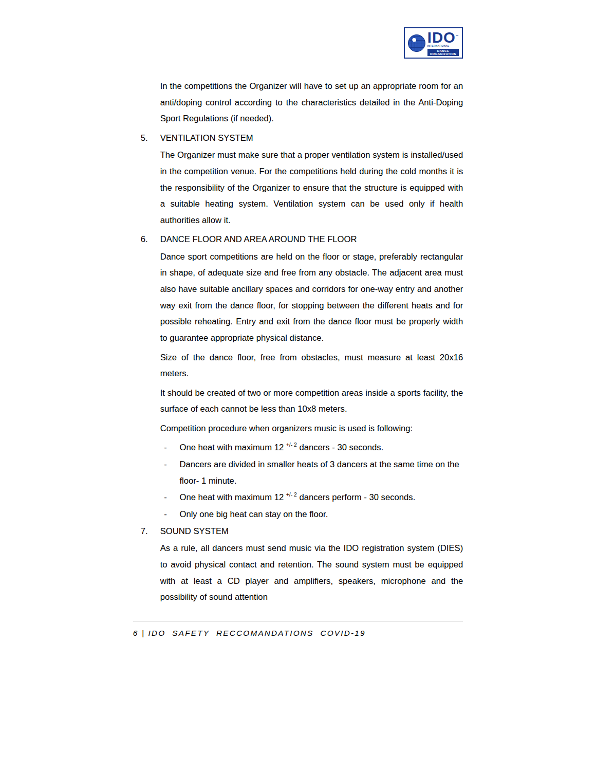IDO™ INTERNATIONAL
DANCE
ORGANIZATION
In the competitions the Organizer will have to set up an appropriate room for an anti/doping control according to the characteristics detailed in the Anti-Doping Sport Regulations (if needed).
5.
VENTILATION SYSTEM
The Organizer must make sure that a proper ventilation system is installed/used in the competition venue. For the competitions held during the cold months it is the responsibility of the Organizer to ensure that the structure is equipped with a suitable heating system. Ventilation system can be used only if health authorities allow it.
6.
DANCE FLOOR AND AREA AROUND THE FLOOR
Dance sport competitions are held on the floor or stage, preferably rectangular in shape, of adequate size and free from any obstacle. The adjacent area must also have suitable ancillary spaces and corridors for one-way entry and another way exit from the dance floor, for stopping between the different heats and for possible reheating. Entry and exit from the dance floor must be properly width to guarantee appropriate physical distance.
Size of the dance floor, free from obstacles, must measure at least 20x16 meters.
It should be created of two or more competition areas inside a sports facility, the surface of each cannot be less than 10x8 meters.
Competition procedure when organizers music is used is following:
One heat with maximum 12 +/- 2 dancers - 30 seconds.
Dancers are divided in smaller heats of 3 dancers at the same time on the floor- 1 minute.
One heat with maximum 12 +/- 2 dancers perform - 30 seconds.
Only one big heat can stay on the floor.
7.
SOUND SYSTEM
As a rule, all dancers must send music via the IDO registration system (DIES) to avoid physical contact and retention. The sound system must be equipped with at least a CD player and amplifiers, speakers, microphone and the possibility of sound attention
6 | IDO SAFETY RECCOMANDATIONS COVID-19